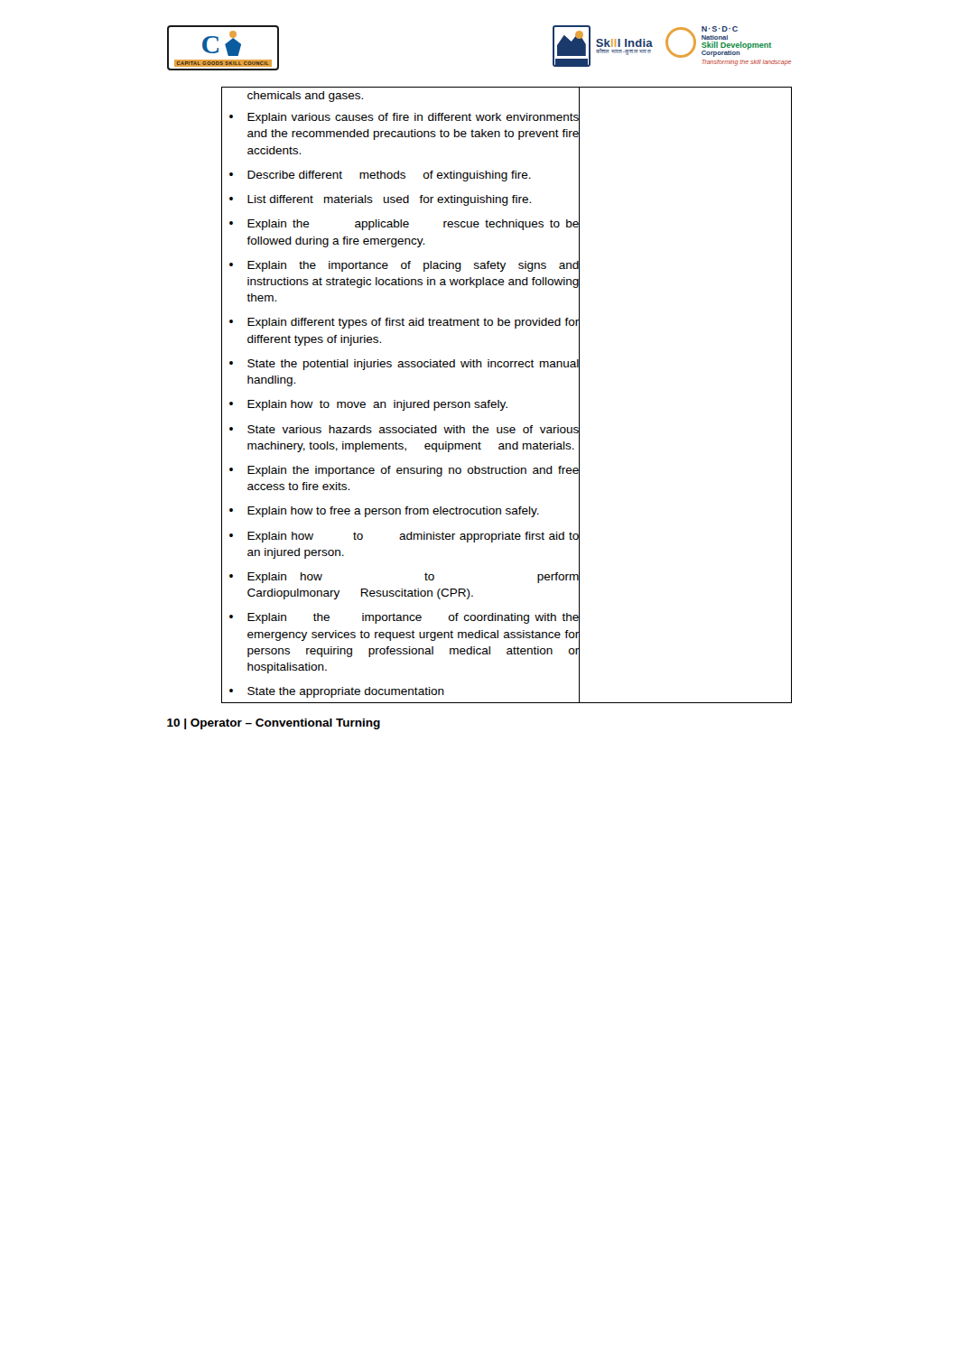C
CAPITAL GOODS SKILL COUNCIL
Sklll India
कौशल भारत-कुशल भारत
N·S·D·C
National
Skill Development
Corporation
Transforming the skill landscape
| chemicals and gases. Explain various causes of fire in different work environments and the recommended precautions to be taken to prevent fire accidents. Describe different methods of extinguishing fire. List different materials used for extinguishing fire. Explain the applicable rescue techniques to be followed during a fire emergency. Explain the importance of placing safety signs and instructions at strategic locations in a workplace and following them. Explain different types of first aid treatment to be provided for different types of injuries. State the potential injuries associated with incorrect manual handling. Explain how to move an injured person safely. State various hazards associated with the use of various machinery, tools, implements, equipment and materials. Explain the importance of ensuring no obstruction and free access to fire exits. Explain how to free a person from electrocution safely. Explain how to administer appropriate first aid to an injured person. Explain how to perform Cardiopulmonary Resuscitation (CPR). Explain the importance of coordinating with the emergency services to request urgent medical assistance for persons requiring professional medical attention or hospitalisation. State the appropriate documentation | |
10 | Operator – Conventional Turning